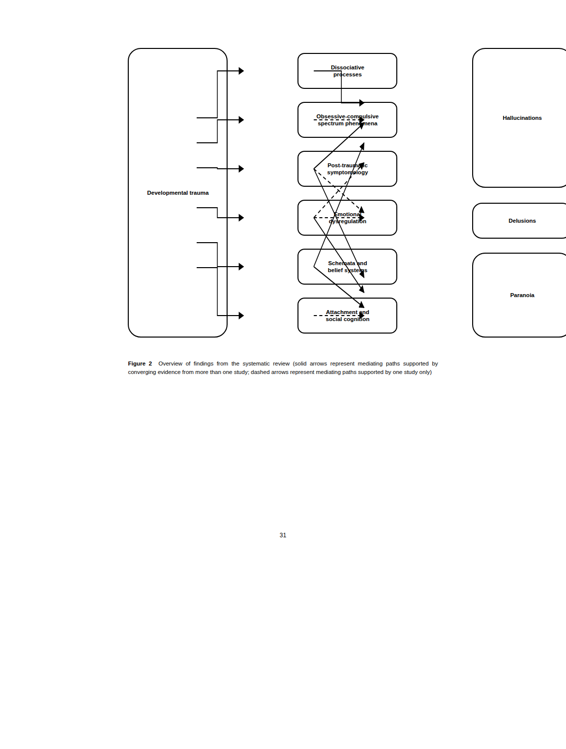Developmental trauma
Dissociative
processes
Obsessive-compulsive
spectrum phenomena
Post-traumatic
symptomology
Emotional
dysregulation
Schemata and
belief systems
Attachment and
social cognition
Hallucinations
Delusions
Paranoia
Figure 2 Overview of findings from the systematic review (solid arrows represent mediating paths supported by converging evidence from more than one study; dashed arrows represent mediating paths supported by one study only)
31